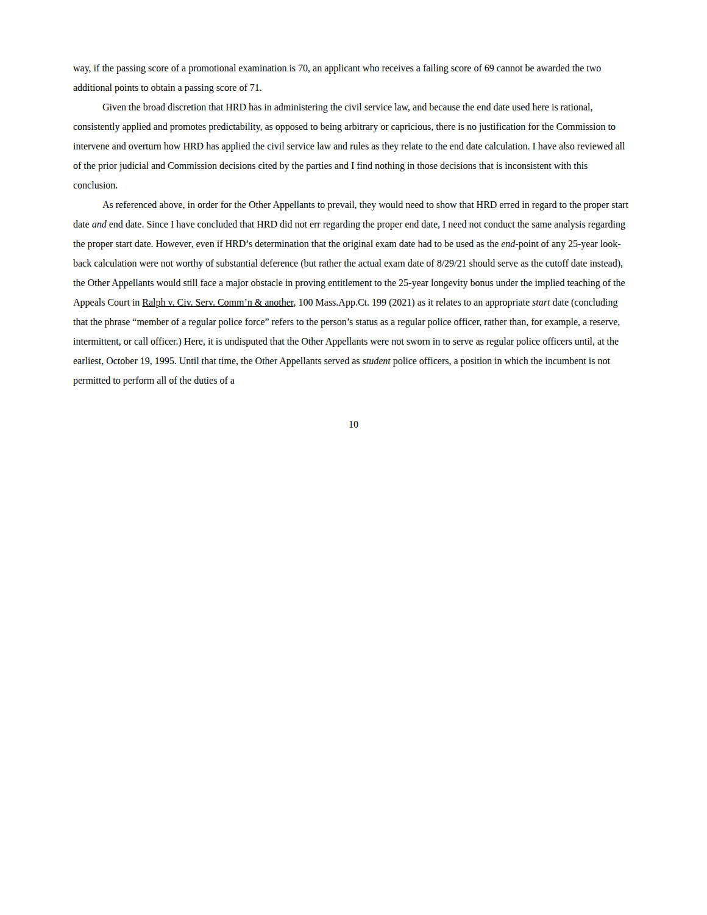way, if the passing score of a promotional examination is 70, an applicant who receives a failing score of 69 cannot be awarded the two additional points to obtain a passing score of 71.
Given the broad discretion that HRD has in administering the civil service law, and because the end date used here is rational, consistently applied and promotes predictability, as opposed to being arbitrary or capricious, there is no justification for the Commission to intervene and overturn how HRD has applied the civil service law and rules as they relate to the end date calculation. I have also reviewed all of the prior judicial and Commission decisions cited by the parties and I find nothing in those decisions that is inconsistent with this conclusion.
As referenced above, in order for the Other Appellants to prevail, they would need to show that HRD erred in regard to the proper start date and end date. Since I have concluded that HRD did not err regarding the proper end date, I need not conduct the same analysis regarding the proper start date. However, even if HRD’s determination that the original exam date had to be used as the end-point of any 25-year look-back calculation were not worthy of substantial deference (but rather the actual exam date of 8/29/21 should serve as the cutoff date instead), the Other Appellants would still face a major obstacle in proving entitlement to the 25-year longevity bonus under the implied teaching of the Appeals Court in Ralph v. Civ. Serv. Comm’n & another, 100 Mass.App.Ct. 199 (2021) as it relates to an appropriate start date (concluding that the phrase “member of a regular police force” refers to the person’s status as a regular police officer, rather than, for example, a reserve, intermittent, or call officer.) Here, it is undisputed that the Other Appellants were not sworn in to serve as regular police officers until, at the earliest, October 19, 1995. Until that time, the Other Appellants served as student police officers, a position in which the incumbent is not permitted to perform all of the duties of a
10